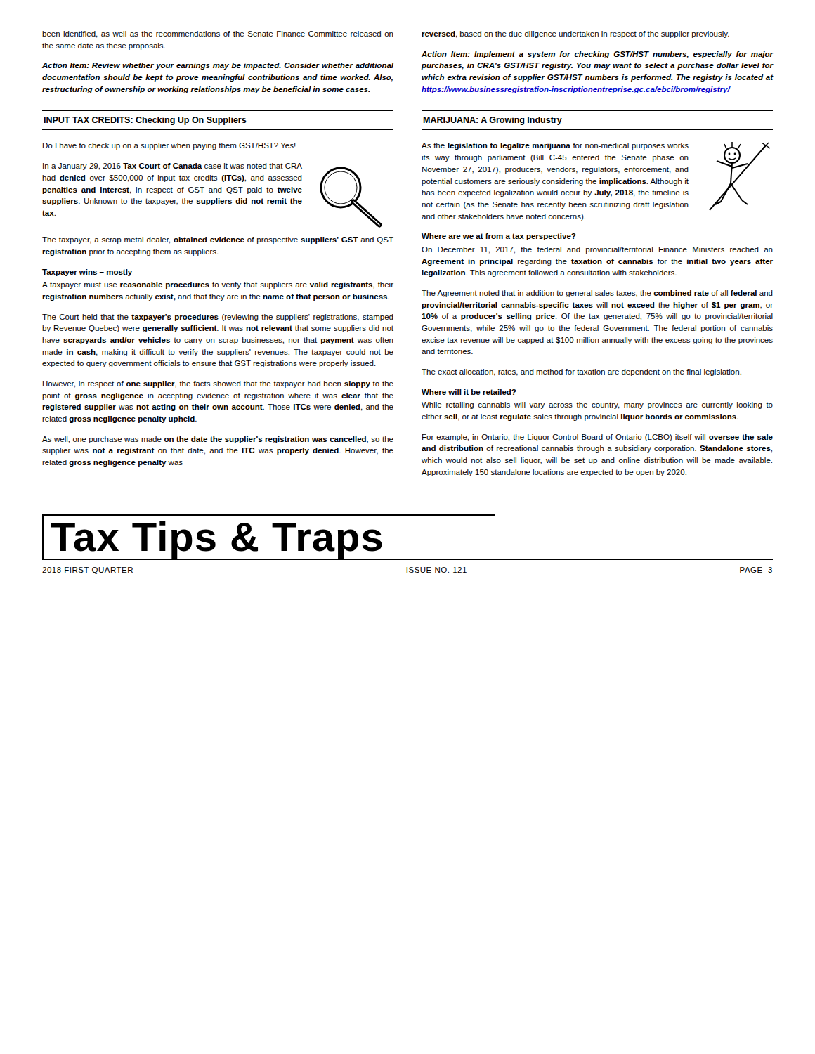been identified, as well as the recommendations of the Senate Finance Committee released on the same date as these proposals.
Action Item: Review whether your earnings may be impacted. Consider whether additional documentation should be kept to prove meaningful contributions and time worked. Also, restructuring of ownership or working relationships may be beneficial in some cases.
INPUT TAX CREDITS: Checking Up On Suppliers
Do I have to check up on a supplier when paying them GST/HST? Yes!
In a January 29, 2016 Tax Court of Canada case it was noted that CRA had denied over $500,000 of input tax credits (ITCs), and assessed penalties and interest, in respect of GST and QST paid to twelve suppliers. Unknown to the taxpayer, the suppliers did not remit the tax.
The taxpayer, a scrap metal dealer, obtained evidence of prospective suppliers' GST and QST registration prior to accepting them as suppliers.
Taxpayer wins – mostly
A taxpayer must use reasonable procedures to verify that suppliers are valid registrants, their registration numbers actually exist, and that they are in the name of that person or business.
The Court held that the taxpayer's procedures (reviewing the suppliers' registrations, stamped by Revenue Quebec) were generally sufficient. It was not relevant that some suppliers did not have scrapyards and/or vehicles to carry on scrap businesses, nor that payment was often made in cash, making it difficult to verify the suppliers' revenues. The taxpayer could not be expected to query government officials to ensure that GST registrations were properly issued.
However, in respect of one supplier, the facts showed that the taxpayer had been sloppy to the point of gross negligence in accepting evidence of registration where it was clear that the registered supplier was not acting on their own account. Those ITCs were denied, and the related gross negligence penalty upheld.
As well, one purchase was made on the date the supplier's registration was cancelled, so the supplier was not a registrant on that date, and the ITC was properly denied. However, the related gross negligence penalty was
reversed, based on the due diligence undertaken in respect of the supplier previously.
Action Item: Implement a system for checking GST/HST numbers, especially for major purchases, in CRA's GST/HST registry. You may want to select a purchase dollar level for which extra revision of supplier GST/HST numbers is performed. The registry is located at https://www.businessregistration-inscriptionentreprise.gc.ca/ebci/brom/registry/
MARIJUANA: A Growing Industry
As the legislation to legalize marijuana for non-medical purposes works its way through parliament (Bill C-45 entered the Senate phase on November 27, 2017), producers, vendors, regulators, enforcement, and potential customers are seriously considering the implications. Although it has been expected legalization would occur by July, 2018, the timeline is not certain (as the Senate has recently been scrutinizing draft legislation and other stakeholders have noted concerns).
Where are we at from a tax perspective?
On December 11, 2017, the federal and provincial/territorial Finance Ministers reached an Agreement in principal regarding the taxation of cannabis for the initial two years after legalization. This agreement followed a consultation with stakeholders.
The Agreement noted that in addition to general sales taxes, the combined rate of all federal and provincial/territorial cannabis-specific taxes will not exceed the higher of $1 per gram, or 10% of a producer's selling price. Of the tax generated, 75% will go to provincial/territorial Governments, while 25% will go to the federal Government. The federal portion of cannabis excise tax revenue will be capped at $100 million annually with the excess going to the provinces and territories.
The exact allocation, rates, and method for taxation are dependent on the final legislation.
Where will it be retailed?
While retailing cannabis will vary across the country, many provinces are currently looking to either sell, or at least regulate sales through provincial liquor boards or commissions.
For example, in Ontario, the Liquor Control Board of Ontario (LCBO) itself will oversee the sale and distribution of recreational cannabis through a subsidiary corporation. Standalone stores, which would not also sell liquor, will be set up and online distribution will be made available. Approximately 150 standalone locations are expected to be open by 2020.
Tax Tips & Traps
2018 FIRST QUARTER ISSUE NO. 121 PAGE 3